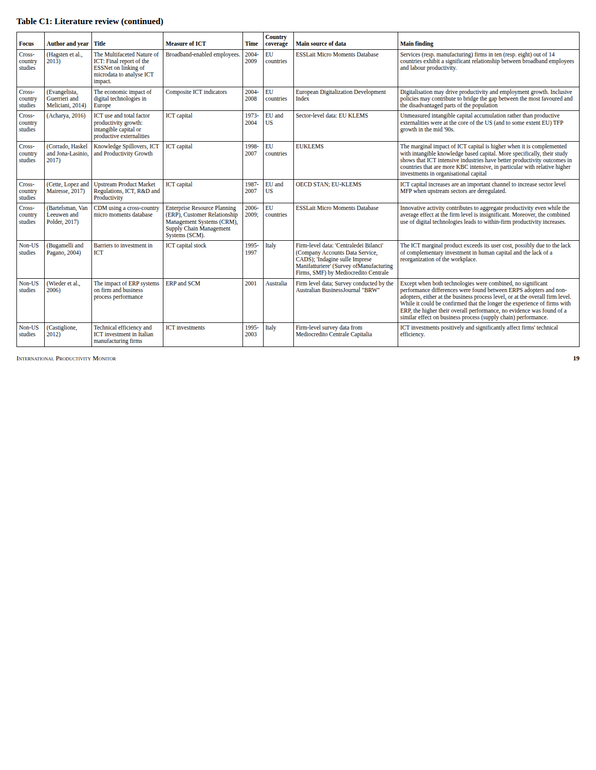Table C1: Literature review (continued)
| Focus | Author and year | Title | Measure of ICT | Time | Country coverage | Main source of data | Main finding |
| --- | --- | --- | --- | --- | --- | --- | --- |
| Cross-country studies | (Hagsten et al., 2013) | The Multifaceted Nature of ICT: Final report of the ESSNet on linking of microdata to analyse ICT impact. | Broadband-enabled employees. | 2004-2009 | EU countries | ESSLait Micro Moments Database | Services (resp. manufacturing) firms in ten (resp. eight) out of 14 countries exhibit a significant relationship between broadband employees and labour productivity. |
| Cross-country studies | (Evangelista, Guerrieri and Meliciani, 2014) | The economic impact of digital technologies in Europe | Composite ICT indicators | 2004-2008 | EU countries | European Digitalization Development Index | Digitalisation may drive productivity and employment growth. Inclusive policies may contribute to bridge the gap between the most favoured and the disadvantaged parts of the population |
| Cross-country studies | (Acharya, 2016) | ICT use and total factor productivity growth: intangible capital or productive externalities | ICT capital | 1973-2004 | EU and US | Sector-level data: EU KLEMS | Unmeasured intangible capital accumulation rather than productive externalities were at the core of the US (and to some extent EU) TFP growth in the mid '90s. |
| Cross-country studies | (Corrado, Haskel and Jona-Lasinio, 2017) | Knowledge Spillovers, ICT and Productivity Growth | ICT capital | 1998-2007 | EU countries | EUKLEMS | The marginal impact of ICT capital is higher when it is complemented with intangible knowledge based capital. More specifically, their study shows that ICT intensive industries have better productivity outcomes in countries that are more KBC intensive, in particular with relative higher investments in organisational capital |
| Cross-country studies | (Cette, Lopez and Mairesse, 2017) | Upstream Product Market Regulations, ICT, R&D and Productivity | ICT capital | 1987-2007 | EU and US | OECD STAN; EU-KLEMS | ICT capital increases are an important channel to increase sector level MFP when upstream sectors are deregulated. |
| Cross-country studies | (Bartelsman, Van Leeuwen and Polder, 2017) | CDM using a cross-country micro moments database | Enterprise Resource Planning (ERP), Customer Relationship Management Systems (CRM), Supply Chain Management Systems (SCM). | 2006-2009; | EU countries | ESSLait Micro Moments Database | Innovative activity contributes to aggregate productivity even while the average effect at the firm level is insignificant. Moreover, the combined use of digital technologies leads to within-firm productivity increases. |
| Non-US studies | (Bugamelli and Pagano, 2004) | Barriers to investment in ICT | ICT capital stock | 1995-1997 | Italy | Firm-level data: 'Centraledei Bilanci' (Company Accounts Data Service, CADS); 'Indagine sulle Imprese Manifatturiere' (Survey ofManufacturing Firms, SMF) by Mediocredito Centrale | The ICT marginal product exceeds its user cost, possibly due to the lack of complementary investment in human capital and the lack of a reorganization of the workplace. |
| Non-US studies | (Wieder et al., 2006) | The impact of ERP systems on firm and business process performance | ERP and SCM | 2001 | Australia | Firm level data; Survey conducted by the Australian BusinessJournal "BRW" | Except when both technologies were combined, no significant performance differences were found between ERPS adopters and non-adopters, either at the business process level, or at the overall firm level. While it could be confirmed that the longer the experience of firms with ERP, the higher their overall performance, no evidence was found of a similar effect on business process (supply chain) performance. |
| Non-US studies | (Castiglione, 2012) | Technical efficiency and ICT investment in Italian manufacturing firms | ICT investments | 1995-2003 | Italy | Firm-level survey data from Mediocredito Centrale Capitalia | ICT investments positively and significantly affect firms' technical efficiency. |
International Productivity Monitor 19